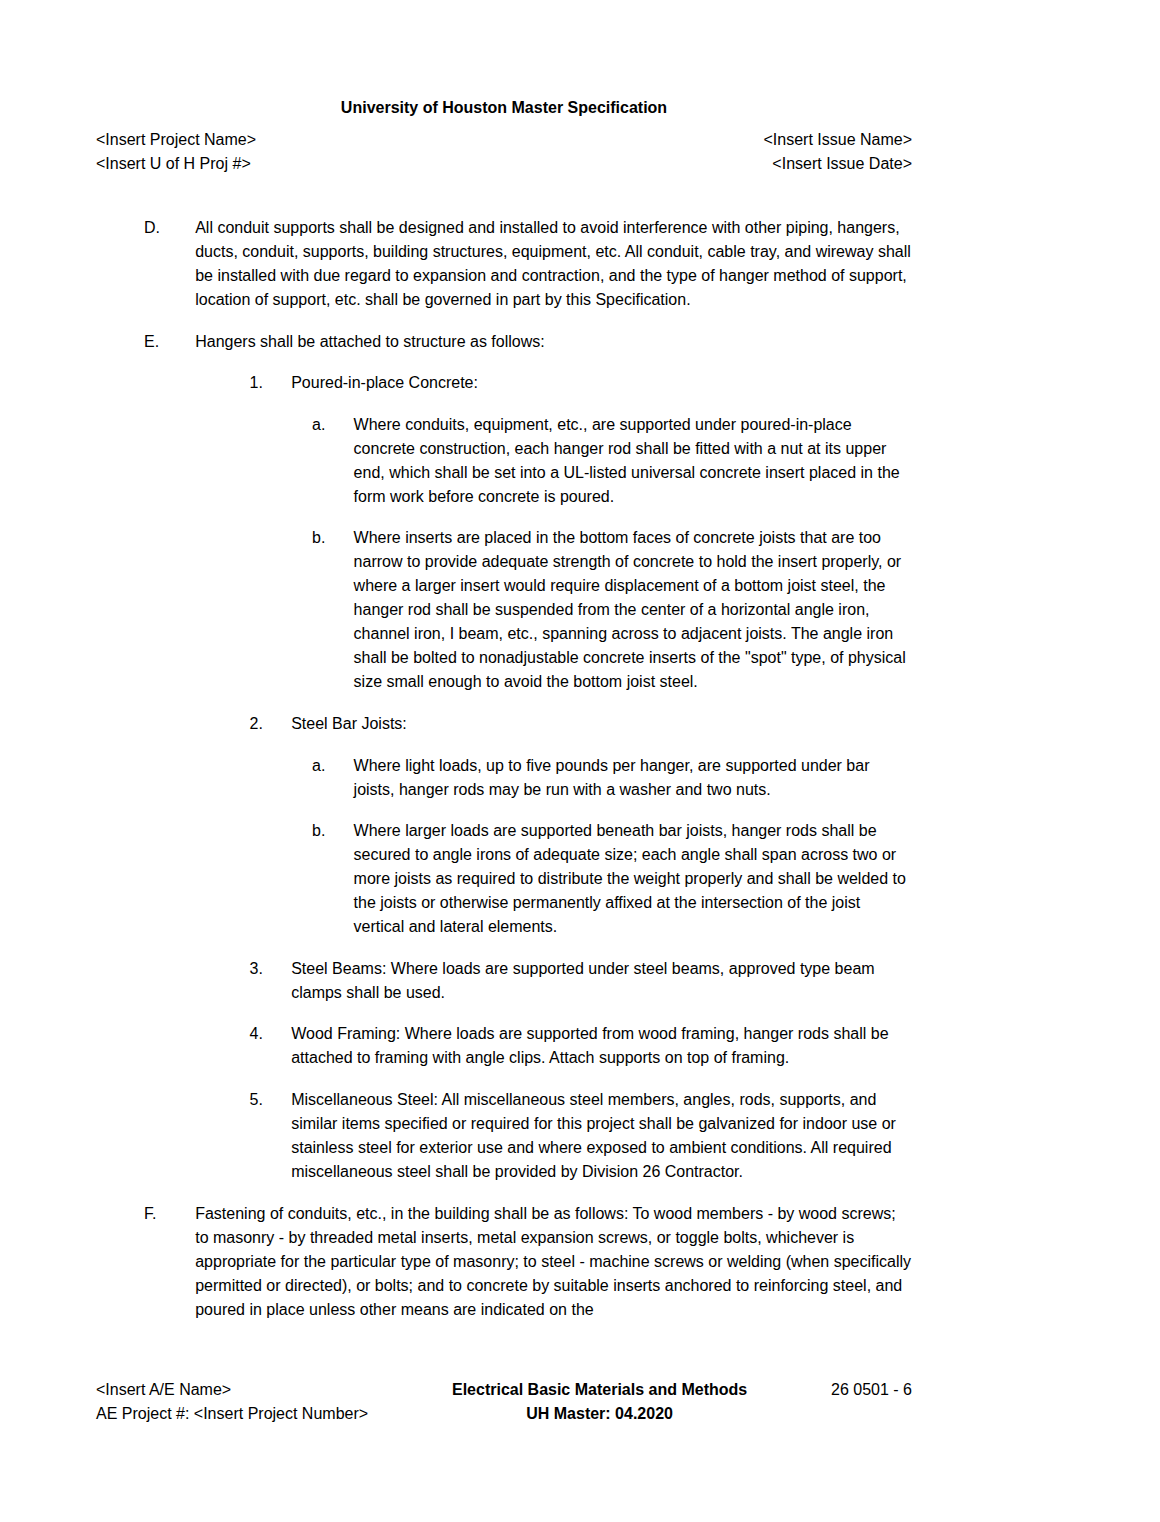University of Houston Master Specification
<Insert Project Name> <Insert Issue Name>
<Insert U of H Proj #> <Insert Issue Date>
D.
All conduit supports shall be designed and installed to avoid interference with other piping, hangers, ducts, conduit, supports, building structures, equipment, etc. All conduit, cable tray, and wireway shall be installed with due regard to expansion and contraction, and the type of hanger method of support, location of support, etc. shall be governed in part by this Specification.
E.
Hangers shall be attached to structure as follows:
1.
Poured-in-place Concrete:
a.
Where conduits, equipment, etc., are supported under poured-in-place concrete construction, each hanger rod shall be fitted with a nut at its upper end, which shall be set into a UL-listed universal concrete insert placed in the form work before concrete is poured.
b.
Where inserts are placed in the bottom faces of concrete joists that are too narrow to provide adequate strength of concrete to hold the insert properly, or where a larger insert would require displacement of a bottom joist steel, the hanger rod shall be suspended from the center of a horizontal angle iron, channel iron, I beam, etc., spanning across to adjacent joists. The angle iron shall be bolted to nonadjustable concrete inserts of the "spot" type, of physical size small enough to avoid the bottom joist steel.
2.
Steel Bar Joists:
a.
Where light loads, up to five pounds per hanger, are supported under bar joists, hanger rods may be run with a washer and two nuts.
b.
Where larger loads are supported beneath bar joists, hanger rods shall be secured to angle irons of adequate size; each angle shall span across two or more joists as required to distribute the weight properly and shall be welded to the joists or otherwise permanently affixed at the intersection of the joist vertical and lateral elements.
3.
Steel Beams: Where loads are supported under steel beams, approved type beam clamps shall be used.
4.
Wood Framing: Where loads are supported from wood framing, hanger rods shall be attached to framing with angle clips. Attach supports on top of framing.
5.
Miscellaneous Steel: All miscellaneous steel members, angles, rods, supports, and similar items specified or required for this project shall be galvanized for indoor use or stainless steel for exterior use and where exposed to ambient conditions. All required miscellaneous steel shall be provided by Division 26 Contractor.
F.
Fastening of conduits, etc., in the building shall be as follows: To wood members - by wood screws; to masonry - by threaded metal inserts, metal expansion screws, or toggle bolts, whichever is appropriate for the particular type of masonry; to steel - machine screws or welding (when specifically permitted or directed), or bolts; and to concrete by suitable inserts anchored to reinforcing steel, and poured in place unless other means are indicated on the
<Insert A/E Name>
AE Project #: <Insert Project Number>
Electrical Basic Materials and Methods
UH Master: 04.2020
26 0501 - 6